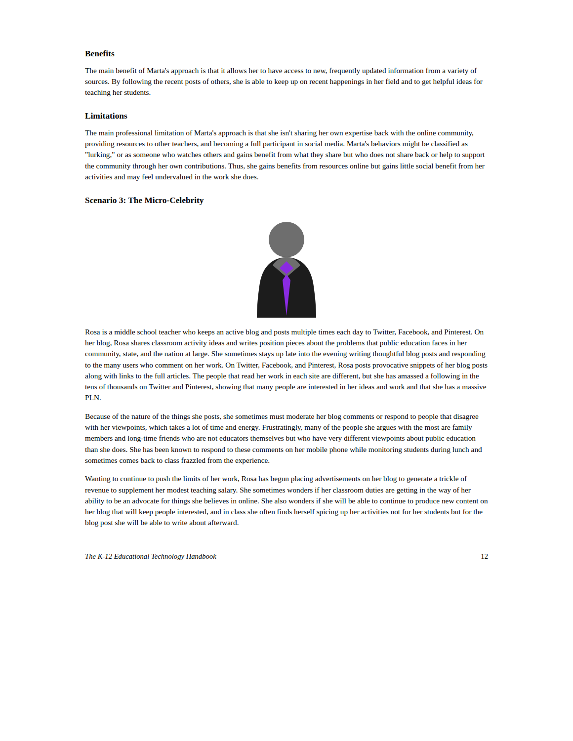Benefits
The main benefit of Marta's approach is that it allows her to have access to new, frequently updated information from a variety of sources. By following the recent posts of others, she is able to keep up on recent happenings in her field and to get helpful ideas for teaching her students.
Limitations
The main professional limitation of Marta's approach is that she isn't sharing her own expertise back with the online community, providing resources to other teachers, and becoming a full participant in social media. Marta's behaviors might be classified as "lurking," or as someone who watches others and gains benefit from what they share but who does not share back or help to support the community through her own contributions. Thus, she gains benefits from resources online but gains little social benefit from her activities and may feel undervalued in the work she does.
Scenario 3: The Micro-Celebrity
Rosa is a middle school teacher who keeps an active blog and posts multiple times each day to Twitter, Facebook, and Pinterest. On her blog, Rosa shares classroom activity ideas and writes position pieces about the problems that public education faces in her community, state, and the nation at large. She sometimes stays up late into the evening writing thoughtful blog posts and responding to the many users who comment on her work. On Twitter, Facebook, and Pinterest, Rosa posts provocative snippets of her blog posts along with links to the full articles. The people that read her work in each site are different, but she has amassed a following in the tens of thousands on Twitter and Pinterest, showing that many people are interested in her ideas and work and that she has a massive PLN.
Because of the nature of the things she posts, she sometimes must moderate her blog comments or respond to people that disagree with her viewpoints, which takes a lot of time and energy. Frustratingly, many of the people she argues with the most are family members and long-time friends who are not educators themselves but who have very different viewpoints about public education than she does. She has been known to respond to these comments on her mobile phone while monitoring students during lunch and sometimes comes back to class frazzled from the experience.
Wanting to continue to push the limits of her work, Rosa has begun placing advertisements on her blog to generate a trickle of revenue to supplement her modest teaching salary. She sometimes wonders if her classroom duties are getting in the way of her ability to be an advocate for things she believes in online. She also wonders if she will be able to continue to produce new content on her blog that will keep people interested, and in class she often finds herself spicing up her activities not for her students but for the blog post she will be able to write about afterward.
The K-12 Educational Technology Handbook 12